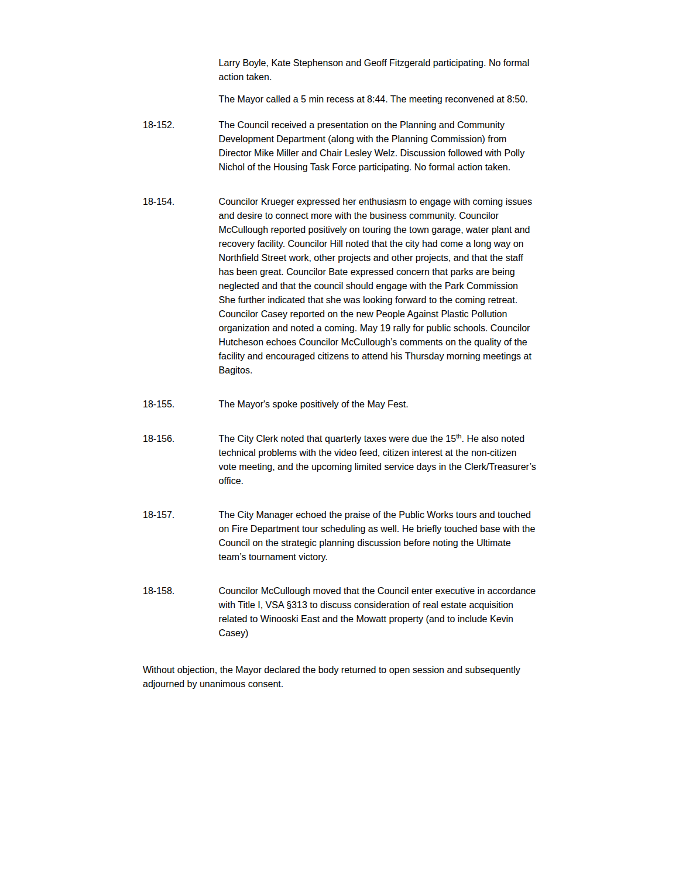Larry Boyle, Kate Stephenson and Geoff Fitzgerald participating. No formal action taken.
The Mayor called a 5 min recess at 8:44. The meeting reconvened at 8:50.
18-152.
The Council received a presentation on the Planning and Community Development Department (along with the Planning Commission) from Director Mike Miller and Chair Lesley Welz. Discussion followed with Polly Nichol of the Housing Task Force participating. No formal action taken.
18-154.
Councilor Krueger expressed her enthusiasm to engage with coming issues and desire to connect more with the business community. Councilor McCullough reported positively on touring the town garage, water plant and recovery facility. Councilor Hill noted that the city had come a long way on Northfield Street work, other projects and other projects, and that the staff has been great. Councilor Bate expressed concern that parks are being neglected and that the council should engage with the Park Commission She further indicated that she was looking forward to the coming retreat. Councilor Casey reported on the new People Against Plastic Pollution organization and noted a coming. May 19 rally for public schools. Councilor Hutcheson echoes Councilor McCullough’s comments on the quality of the facility and encouraged citizens to attend his Thursday morning meetings at Bagitos.
18-155.
The Mayor's spoke positively of the May Fest.
18-156.
The City Clerk noted that quarterly taxes were due the 15th. He also noted technical problems with the video feed, citizen interest at the non-citizen vote meeting, and the upcoming limited service days in the Clerk/Treasurer’s office.
18-157.
The City Manager echoed the praise of the Public Works tours and touched on Fire Department tour scheduling as well. He briefly touched base with the Council on the strategic planning discussion before noting the Ultimate team’s tournament victory.
18-158.
Councilor McCullough moved that the Council enter executive in accordance with Title I, VSA §313 to discuss consideration of real estate acquisition related to Winooski East and the Mowatt property (and to include Kevin Casey)
Without objection, the Mayor declared the body returned to open session and subsequently adjourned by unanimous consent.